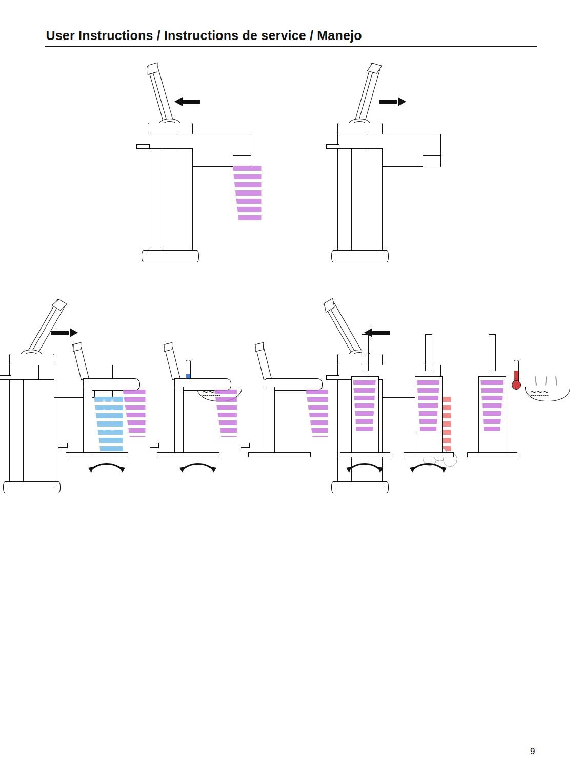User Instructions / Instructions de service / Manejo
✳ ✳
✳ ✳
✳ ✳
✳ ✳
✳ ✳ ✳
〜〜〜
〜〜〜
〜〜〜
〜〜〜
9